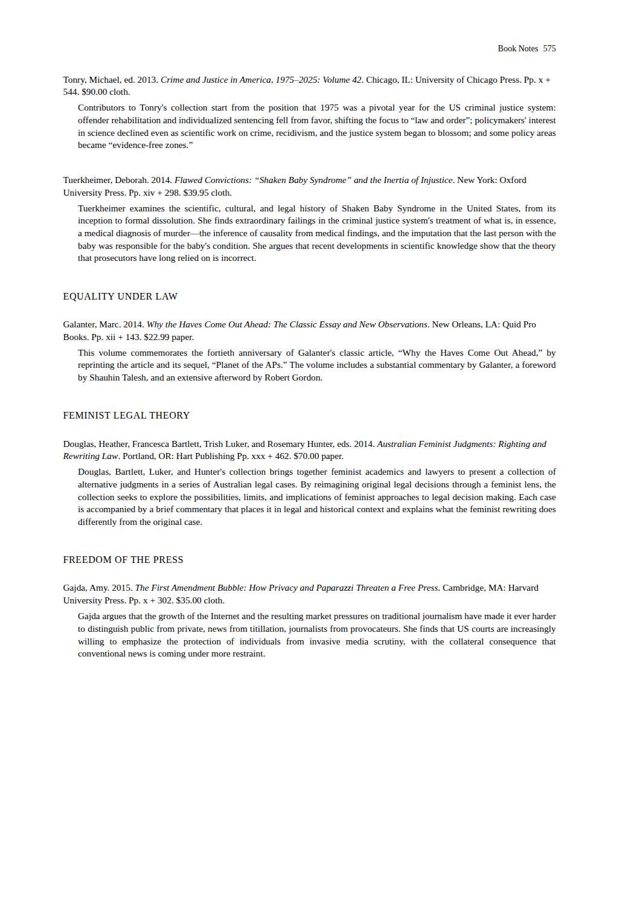Book Notes 575
Tonry, Michael, ed. 2013. Crime and Justice in America, 1975–2025: Volume 42. Chicago, IL: University of Chicago Press. Pp. x + 544. $90.00 cloth.
Contributors to Tonry's collection start from the position that 1975 was a pivotal year for the US criminal justice system: offender rehabilitation and individualized sentencing fell from favor, shifting the focus to “law and order”; policymakers' interest in science declined even as scientific work on crime, recidivism, and the justice system began to blossom; and some policy areas became “evidence-free zones.”
Tuerkheimer, Deborah. 2014. Flawed Convictions: “Shaken Baby Syndrome” and the Inertia of Injustice. New York: Oxford University Press. Pp. xiv + 298. $39.95 cloth.
Tuerkheimer examines the scientific, cultural, and legal history of Shaken Baby Syndrome in the United States, from its inception to formal dissolution. She finds extraordinary failings in the criminal justice system's treatment of what is, in essence, a medical diagnosis of murder—the inference of causality from medical findings, and the imputation that the last person with the baby was responsible for the baby's condition. She argues that recent developments in scientific knowledge show that the theory that prosecutors have long relied on is incorrect.
Equality Under Law
Galanter, Marc. 2014. Why the Haves Come Out Ahead: The Classic Essay and New Observations. New Orleans, LA: Quid Pro Books. Pp. xii + 143. $22.99 paper.
This volume commemorates the fortieth anniversary of Galanter's classic article, “Why the Haves Come Out Ahead,” by reprinting the article and its sequel, “Planet of the APs.” The volume includes a substantial commentary by Galanter, a foreword by Shauhin Talesh, and an extensive afterword by Robert Gordon.
Feminist Legal Theory
Douglas, Heather, Francesca Bartlett, Trish Luker, and Rosemary Hunter, eds. 2014. Australian Feminist Judgments: Righting and Rewriting Law. Portland, OR: Hart Publishing Pp. xxx + 462. $70.00 paper.
Douglas, Bartlett, Luker, and Hunter's collection brings together feminist academics and lawyers to present a collection of alternative judgments in a series of Australian legal cases. By reimagining original legal decisions through a feminist lens, the collection seeks to explore the possibilities, limits, and implications of feminist approaches to legal decision making. Each case is accompanied by a brief commentary that places it in legal and historical context and explains what the feminist rewriting does differently from the original case.
Freedom of the Press
Gajda, Amy. 2015. The First Amendment Bubble: How Privacy and Paparazzi Threaten a Free Press. Cambridge, MA: Harvard University Press. Pp. x + 302. $35.00 cloth.
Gajda argues that the growth of the Internet and the resulting market pressures on traditional journalism have made it ever harder to distinguish public from private, news from titillation, journalists from provocateurs. She finds that US courts are increasingly willing to emphasize the protection of individuals from invasive media scrutiny, with the collateral consequence that conventional news is coming under more restraint.